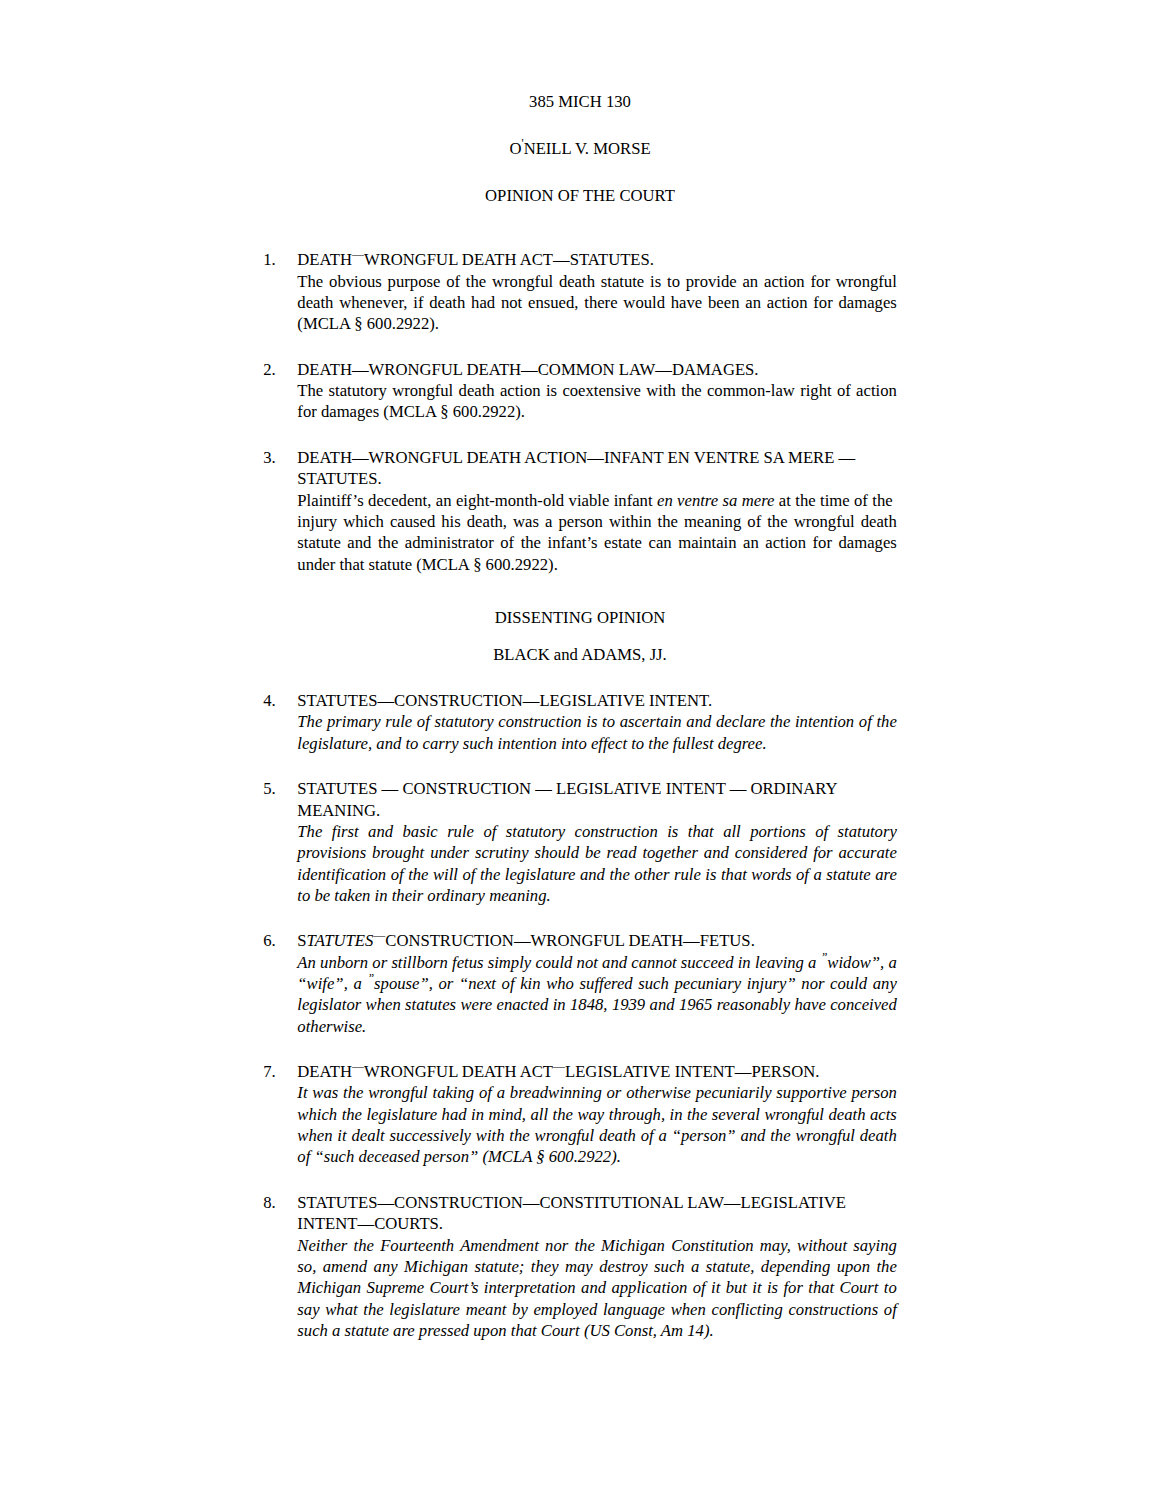385 MICH 130
O'NEILL V. MORSE
OPINION OF THE COURT
1.
DEATH—WRONGFUL DEATH ACT—STATUTES.
The obvious purpose of the wrongful death statute is to provide an action for wrongful death whenever, if death had not ensued, there would have been an action for damages (MCLA § 600.2922).
2.
DEATH—WRONGFUL DEATH—COMMON LAW—DAMAGES.
The statutory wrongful death action is coextensive with the common-law right of action for damages (MCLA § 600.2922).
3.
DEATH—WRONGFUL DEATH ACTION—INFANT EN VENTRE SA MERE —STATUTES.
Plaintiff’s decedent, an eight-month-old viable infant en ventre sa mere at the time of the injury which caused his death, was a person within the meaning of the wrongful death statute and the administrator of the infant’s estate can maintain an action for damages under that statute (MCLA § 600.2922).
DISSENTING OPINION
BLACK and ADAMS, JJ.
4.
STATUTES—CONSTRUCTION—LEGISLATIVE INTENT.
The primary rule of statutory construction is to ascertain and declare the intention of the legislature, and to carry such intention into effect to the fullest degree.
5.
STATUTES — CONSTRUCTION — LEGISLATIVE INTENT — ORDINARY MEANING.
The first and basic rule of statutory construction is that all portions of statutory provisions brought under scrutiny should be read together and considered for accurate identification of the will of the legislature and the other rule is that words of a statute are to be taken in their ordinary meaning.
6.
STATUTES—CONSTRUCTION—WRONGFUL DEATH—FETUS.
An unborn or stillborn fetus simply could not and cannot succeed in leaving a ”widow”, a “wife”, a ”spouse”, or “next of kin who suffered such pecuniary injury” nor could any legislator when statutes were enacted in 1848, 1939 and 1965 reasonably have conceived otherwise.
7.
DEATH—WRONGFUL DEATH ACT—LEGISLATIVE INTENT—PERSON.
It was the wrongful taking of a breadwinning or otherwise pecuniarily supportive person which the legislature had in mind, all the way through, in the several wrongful death acts when it dealt successively with the wrongful death of a “person” and the wrongful death of “such deceased person” (MCLA § 600.2922).
8.
STATUTES—CONSTRUCTION—CONSTITUTIONAL LAW—LEGISLATIVE INTENT—COURTS.
Neither the Fourteenth Amendment nor the Michigan Constitution may, without saying so, amend any Michigan statute; they may destroy such a statute, depending upon the Michigan Supreme Court’s interpretation and application of it but it is for that Court to say what the legislature meant by employed language when conflicting constructions of such a statute are pressed upon that Court (US Const, Am 14).